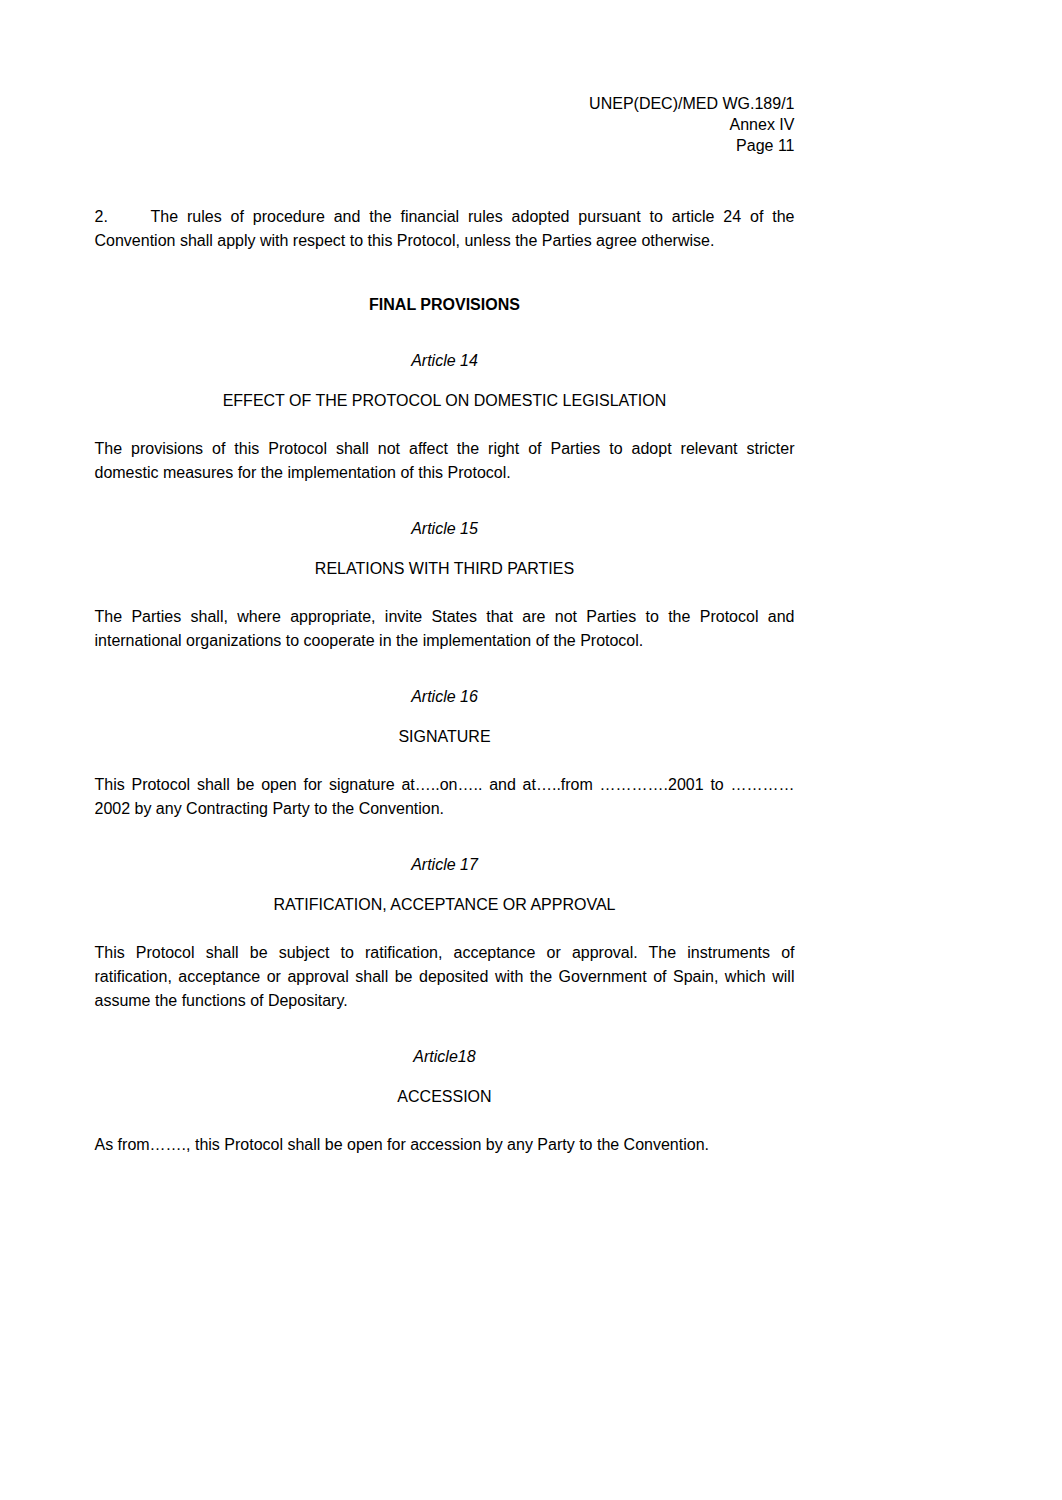UNEP(DEC)/MED WG.189/1
Annex IV
Page 11
2. The rules of procedure and the financial rules adopted pursuant to article 24 of the Convention shall apply with respect to this Protocol, unless the Parties agree otherwise.
FINAL PROVISIONS
Article 14
EFFECT OF THE PROTOCOL ON DOMESTIC LEGISLATION
The provisions of this Protocol shall not affect the right of Parties to adopt relevant stricter domestic measures for the implementation of this Protocol.
Article 15
RELATIONS WITH THIRD PARTIES
The Parties shall, where appropriate, invite States that are not Parties to the Protocol and international organizations to cooperate in the implementation of the Protocol.
Article 16
SIGNATURE
This Protocol shall be open for signature at…..on….. and at…..from ………….2001 to …………2002 by any Contracting Party to the Convention.
Article 17
RATIFICATION, ACCEPTANCE OR APPROVAL
This Protocol shall be subject to ratification, acceptance or approval. The instruments of ratification, acceptance or approval shall be deposited with the Government of Spain, which will assume the functions of Depositary.
Article18
ACCESSION
As from……., this Protocol shall be open for accession by any Party to the Convention.